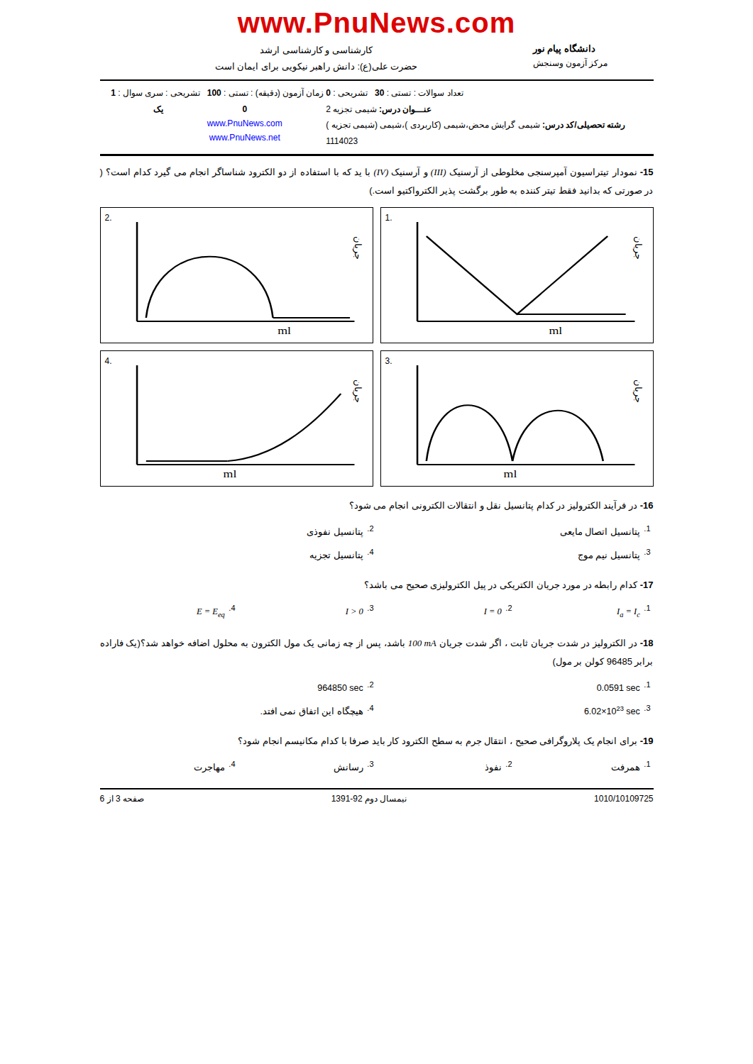www. PnuNews. com
دانشگاه پیام نور
مرکز آزمون وسنجش
کارشناسی و کارشناسی ارشد
حضرت علی(ع): دانش راهبر نیکویی برای ایمان است
تعداد سوالات : تستی : 30 تشریحی : 0
عنـــوان درس: شیمی تجزیه 2
رشته تحصیلی/کد درس: شیمی گرایش محض،شیمی (کاربردی )،شیمی (شیمی تجزیه ) 1114023
زمان آزمون (دقیقه) : تستی : 100 تشریحی : 0
www.PnuNews.com
www.PnuNews.net
سری سوال : 1 یک
15- نمودار تیتراسیون آمپرسنجی مخلوطی از آرسنیک (III) و آرسنیک (IV) با ید که با استفاده از دو الکترود شناساگر انجام می گیرد کدام است؟ ( در صورتی که بدانید فقط تیتر کننده به طور برگشت پذیر الکترواکتیو است.)
.1
ml
جریان
.2
ml
جریان
.3
ml
جریان
.4
ml
جریان
16- در فرآیند الکترولیز در کدام پتانسیل نقل و انتقالات الکترونی انجام می شود؟
1. پتانسیل اتصال مایعی
2. پتانسیل نفوذی
3. پتانسیل نیم موج
4. پتانسیل تجزیه
17- کدام رابطه در مورد جریان الکتریکی در پیل الکترولیزی صحیح می باشد؟
1. Ia = Ic
2. I = 0
3. I > 0
4. E = Eeq
18- در الکترولیز در شدت جریان ثابت ، اگر شدت جریان 100 mA باشد، پس از چه زمانی یک مول الکترون به محلول اضافه خواهد شد؟(یک فاراده برابر 96485 کولن بر مول)
1. 0.0591 sec
2. 964850 sec
3. 6.02×1023 sec
4. هیچگاه این اتفاق نمی افتد.
19- برای انجام یک پلاروگرافی صحیح ، انتقال جرم به سطح الکترود کار باید صرفا با کدام مکانیسم انجام شود؟
1. همرفت
2. نفوذ
3. رسانش
4. مهاجرت
1010/10109725
نیمسال دوم 92-1391
صفحه 3 از 6